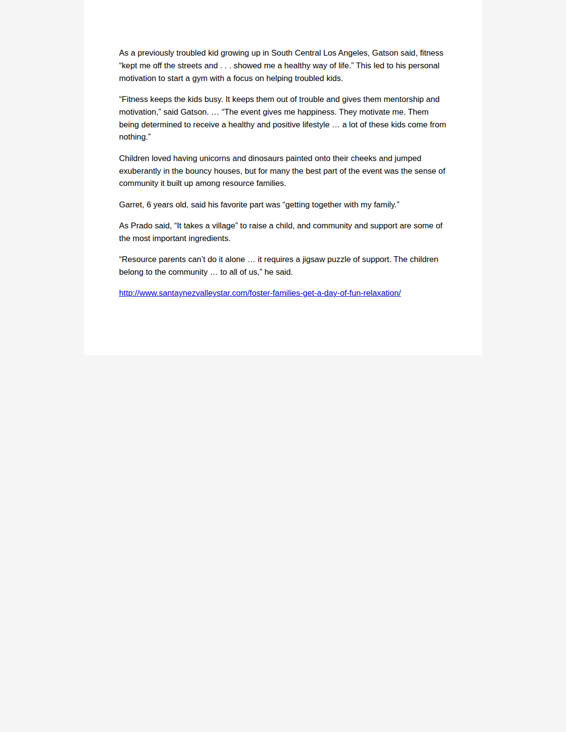As a previously troubled kid growing up in South Central Los Angeles, Gatson said, fitness “kept me off the streets and . . . showed me a healthy way of life.” This led to his personal motivation to start a gym with a focus on helping troubled kids.
“Fitness keeps the kids busy. It keeps them out of trouble and gives them mentorship and motivation,” said Gatson. … “The event gives me happiness. They motivate me. Them being determined to receive a healthy and positive lifestyle … a lot of these kids come from nothing.”
Children loved having unicorns and dinosaurs painted onto their cheeks and jumped exuberantly in the bouncy houses, but for many the best part of the event was the sense of community it built up among resource families.
Garret, 6 years old, said his favorite part was “getting together with my family.”
As Prado said, “It takes a village” to raise a child, and community and support are some of the most important ingredients.
“Resource parents can’t do it alone … it requires a jigsaw puzzle of support. The children belong to the community … to all of us,” he said.
http://www.santaynezvalleystar.com/foster-families-get-a-day-of-fun-relaxation/